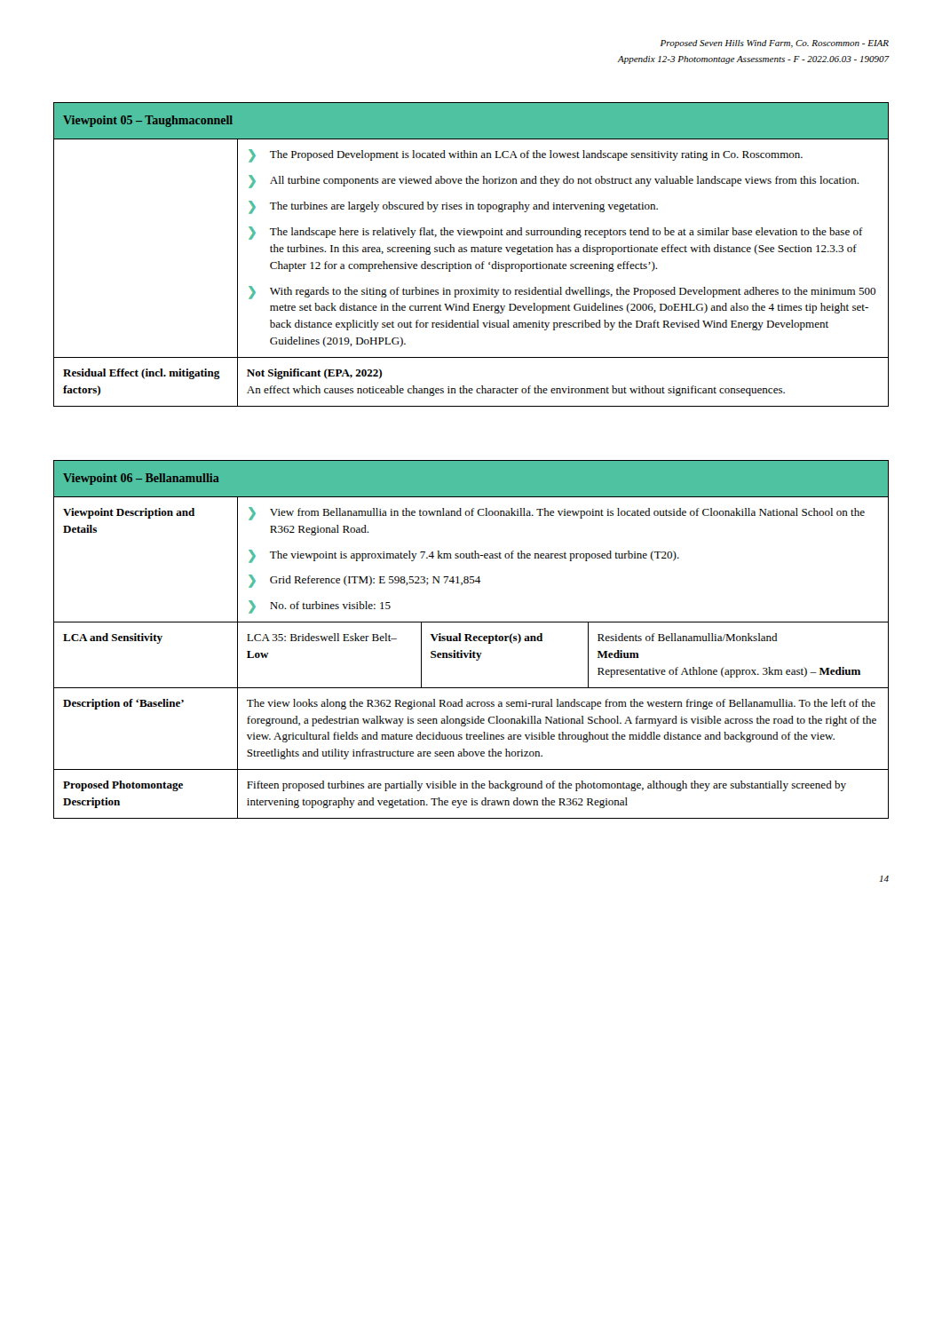Proposed Seven Hills Wind Farm, Co. Roscommon - EIAR
Appendix 12-3 Photomontage Assessments - F - 2022.06.03 - 190907
| Viewpoint 05 – Taughmaconnell |
| | The Proposed Development is located within an LCA of the lowest landscape sensitivity rating in Co. Roscommon. All turbine components are viewed above the horizon and they do not obstruct any valuable landscape views from this location. The turbines are largely obscured by rises in topography and intervening vegetation. The landscape here is relatively flat, the viewpoint and surrounding receptors tend to be at a similar base elevation to the base of the turbines. In this area, screening such as mature vegetation has a disproportionate effect with distance (See Section 12.3.3 of Chapter 12 for a comprehensive description of ‘disproportionate screening effects’). With regards to the siting of turbines in proximity to residential dwellings, the Proposed Development adheres to the minimum 500 metre set back distance in the current Wind Energy Development Guidelines (2006, DoEHLG) and also the 4 times tip height set-back distance explicitly set out for residential visual amenity prescribed by the Draft Revised Wind Energy Development Guidelines (2019, DoHPLG). |
| Residual Effect (incl. mitigating factors) | Not Significant (EPA, 2022) An effect which causes noticeable changes in the character of the environment but without significant consequences. |
| Viewpoint 06 – Bellanamullia |
| Viewpoint Description and Details | View from Bellanamullia in the townland of Cloonakilla. The viewpoint is located outside of Cloonakilla National School on the R362 Regional Road. The viewpoint is approximately 7.4 km south-east of the nearest proposed turbine (T20). Grid Reference (ITM): E 598,523; N 741,854 No. of turbines visible: 15 |
| LCA and Sensitivity | LCA 35: Brideswell Esker Belt– Low | Visual Receptor(s) and Sensitivity | Residents of Bellanamullia/Monksland Medium Representative of Athlone (approx. 3km east) – Medium |
| Description of ‘Baseline’ | The view looks along the R362 Regional Road across a semi-rural landscape from the western fringe of Bellanamullia. To the left of the foreground, a pedestrian walkway is seen alongside Cloonakilla National School. A farmyard is visible across the road to the right of the view. Agricultural fields and mature deciduous treelines are visible throughout the middle distance and background of the view. Streetlights and utility infrastructure are seen above the horizon. |
| Proposed Photomontage Description | Fifteen proposed turbines are partially visible in the background of the photomontage, although they are substantially screened by intervening topography and vegetation. The eye is drawn down the R362 Regional |
14